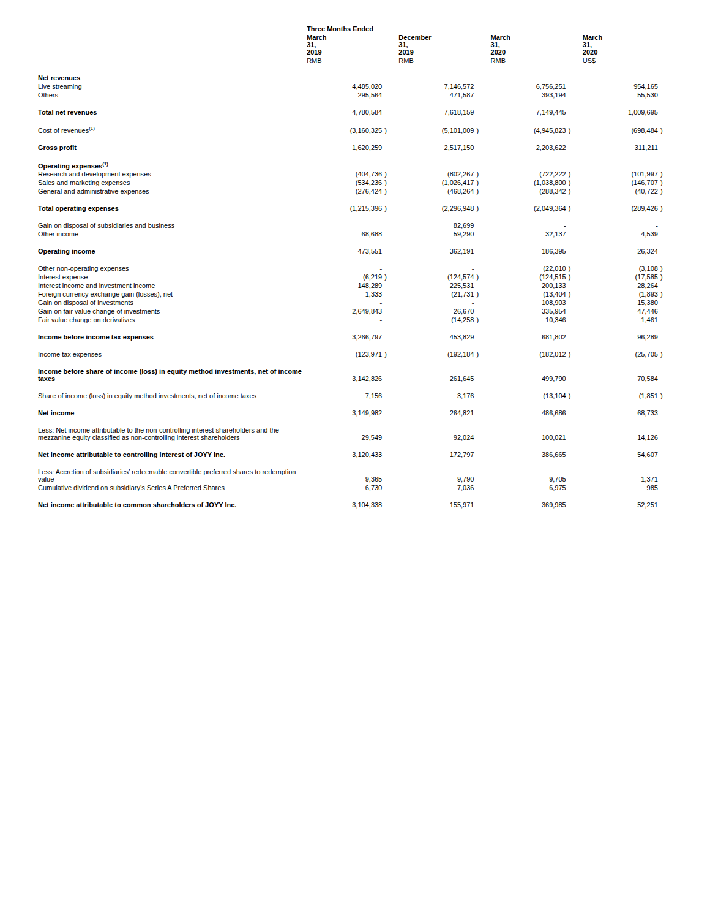| | Three Months Ended |
| | March 31, 2019 | | December 31, 2019 | | March 31, 2020 | | March 31, 2020 | |
| | RMB | | RMB | | RMB | | US$ | |
| Net revenues | | | | | | | | |
| Live streaming | 4,485,020 | | 7,146,572 | | 6,756,251 | | 954,165 | |
| Others | 295,564 | | 471,587 | | 393,194 | | 55,530 | |
| Total net revenues | 4,780,584 | | 7,618,159 | | 7,149,445 | | 1,009,695 | |
| Cost of revenues (1) | (3,160,325 | ) | (5,101,009 | ) | (4,945,823 | ) | (698,484 | ) |
| Gross profit | 1,620,259 | | 2,517,150 | | 2,203,622 | | 311,211 | |
| Operating expenses (1) | | | | | | | | |
| Research and development expenses | (404,736 | ) | (802,267 | ) | (722,222 | ) | (101,997 | ) |
| Sales and marketing expenses | (534,236 | ) | (1,026,417 | ) | (1,038,800 | ) | (146,707 | ) |
| General and administrative expenses | (276,424 | ) | (468,264 | ) | (288,342 | ) | (40,722 | ) |
| Total operating expenses | (1,215,396 | ) | (2,296,948 | ) | (2,049,364 | ) | (289,426 | ) |
| Gain on disposal of subsidiaries and business | | | 82,699 | | - | | - | |
| Other income | 68,688 | | 59,290 | | 32,137 | | 4,539 | |
| Operating income | 473,551 | | 362,191 | | 186,395 | | 26,324 | |
| Other non-operating expenses | - | | - | | (22,010 | ) | (3,108 | ) |
| Interest expense | (6,219 | ) | (124,574 | ) | (124,515 | ) | (17,585 | ) |
| Interest income and investment income | 148,289 | | 225,531 | | 200,133 | | 28,264 | |
| Foreign currency exchange gain (losses), net | 1,333 | | (21,731 | ) | (13,404 | ) | (1,893 | ) |
| Gain on disposal of investments | - | | - | | 108,903 | | 15,380 | |
| Gain on fair value change of investments | 2,649,843 | | 26,670 | | 335,954 | | 47,446 | |
| Fair value change on derivatives | - | | (14,258 | ) | 10,346 | | 1,461 | |
| Income before income tax expenses | 3,266,797 | | 453,829 | | 681,802 | | 96,289 | |
| Income tax expenses | (123,971 | ) | (192,184 | ) | (182,012 | ) | (25,705 | ) |
| Income before share of income (loss) in equity method investments, net of income taxes | 3,142,826 | | 261,645 | | 499,790 | | 70,584 | |
| Share of income (loss) in equity method investments, net of income taxes | 7,156 | | 3,176 | | (13,104 | ) | (1,851 | ) |
| Net income | 3,149,982 | | 264,821 | | 486,686 | | 68,733 | |
| Less: Net income attributable to the non-controlling interest shareholders and the mezzanine equity classified as non-controlling interest shareholders | 29,549 | | 92,024 | | 100,021 | | 14,126 | |
| Net income attributable to controlling interest of JOYY Inc. | 3,120,433 | | 172,797 | | 386,665 | | 54,607 | |
| Less: Accretion of subsidiaries’ redeemable convertible preferred shares to redemption value | 9,365 | | 9,790 | | 9,705 | | 1,371 | |
| Cumulative dividend on subsidiary’s Series A Preferred Shares | 6,730 | | 7,036 | | 6,975 | | 985 | |
| Net income attributable to common shareholders of JOYY Inc. | 3,104,338 | | 155,971 | | 369,985 | | 52,251 | |